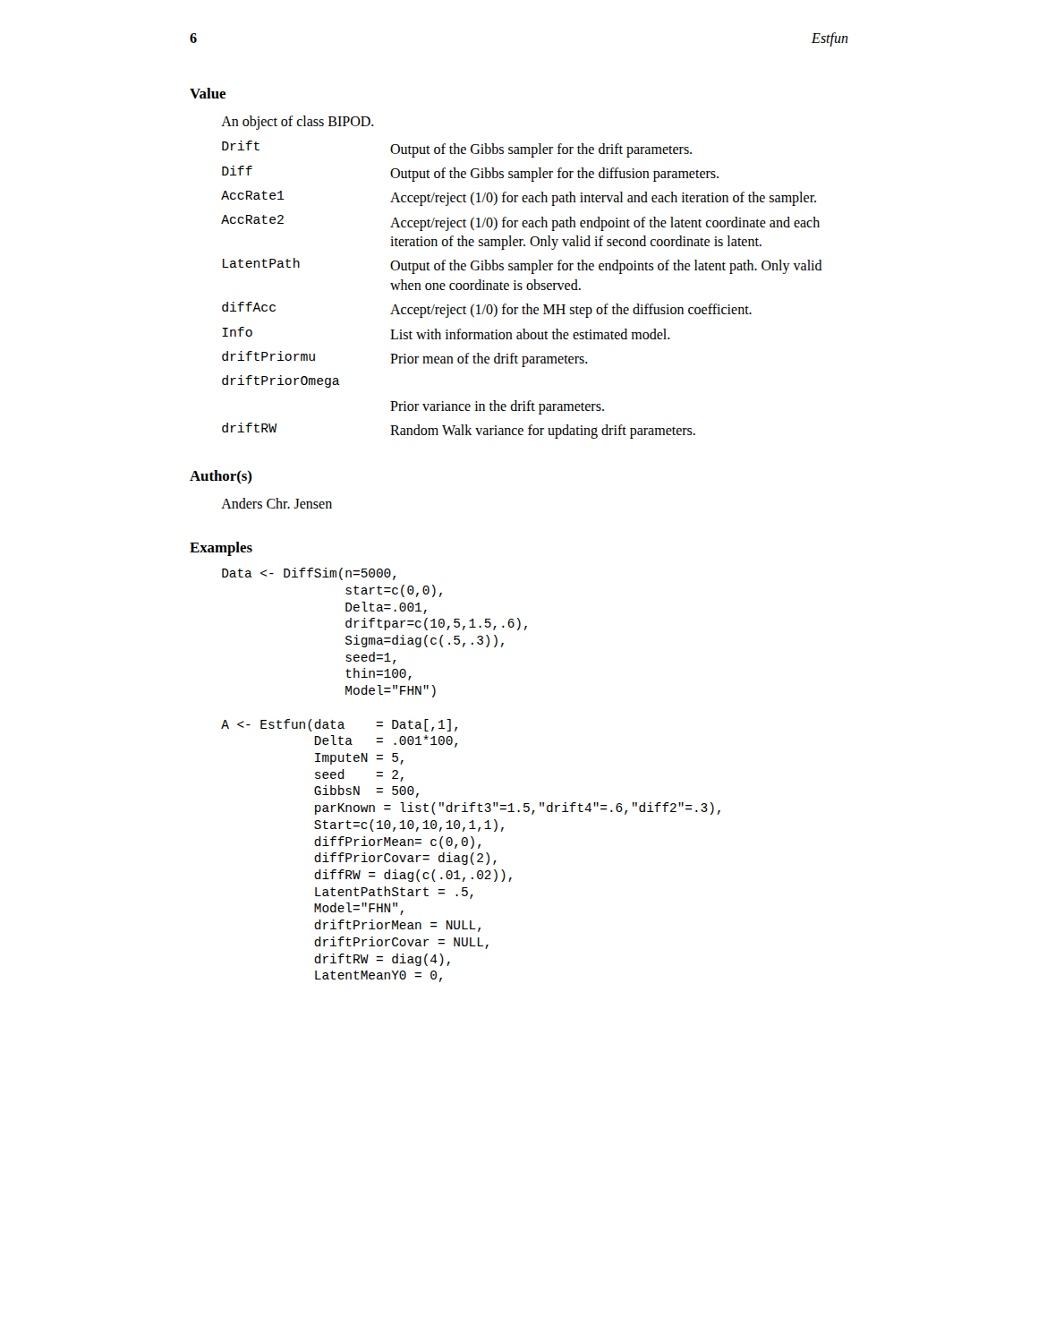6 Estfun
Value
An object of class BIPOD.
Drift
Output of the Gibbs sampler for the drift parameters.
Diff
Output of the Gibbs sampler for the diffusion parameters.
AccRate1
Accept/reject (1/0) for each path interval and each iteration of the sampler.
AccRate2
Accept/reject (1/0) for each path endpoint of the latent coordinate and each iteration of the sampler. Only valid if second coordinate is latent.
LatentPath
Output of the Gibbs sampler for the endpoints of the latent path. Only valid when one coordinate is observed.
diffAcc
Accept/reject (1/0) for the MH step of the diffusion coefficient.
Info
List with information about the estimated model.
driftPriormu
Prior mean of the drift parameters.
driftPriorOmega
Prior variance in the drift parameters.
driftRW
Random Walk variance for updating drift parameters.
Author(s)
Anders Chr. Jensen
Examples
Data <- DiffSim(n=5000,
                start=c(0,0),
                Delta=.001,
                driftpar=c(10,5,1.5,.6),
                Sigma=diag(c(.5,.3)),
                seed=1,
                thin=100,
                Model="FHN")

A <- Estfun(data    = Data[,1],
            Delta   = .001*100,
            ImputeN = 5,
            seed    = 2,
            GibbsN  = 500,
            parKnown = list("drift3"=1.5,"drift4"=.6,"diff2"=.3),
            Start=c(10,10,10,10,1,1),
            diffPriorMean= c(0,0),
            diffPriorCovar= diag(2),
            diffRW = diag(c(.01,.02)),
            LatentPathStart = .5,
            Model="FHN",
            driftPriorMean = NULL,
            driftPriorCovar = NULL,
            driftRW = diag(4),
            LatentMeanY0 = 0,